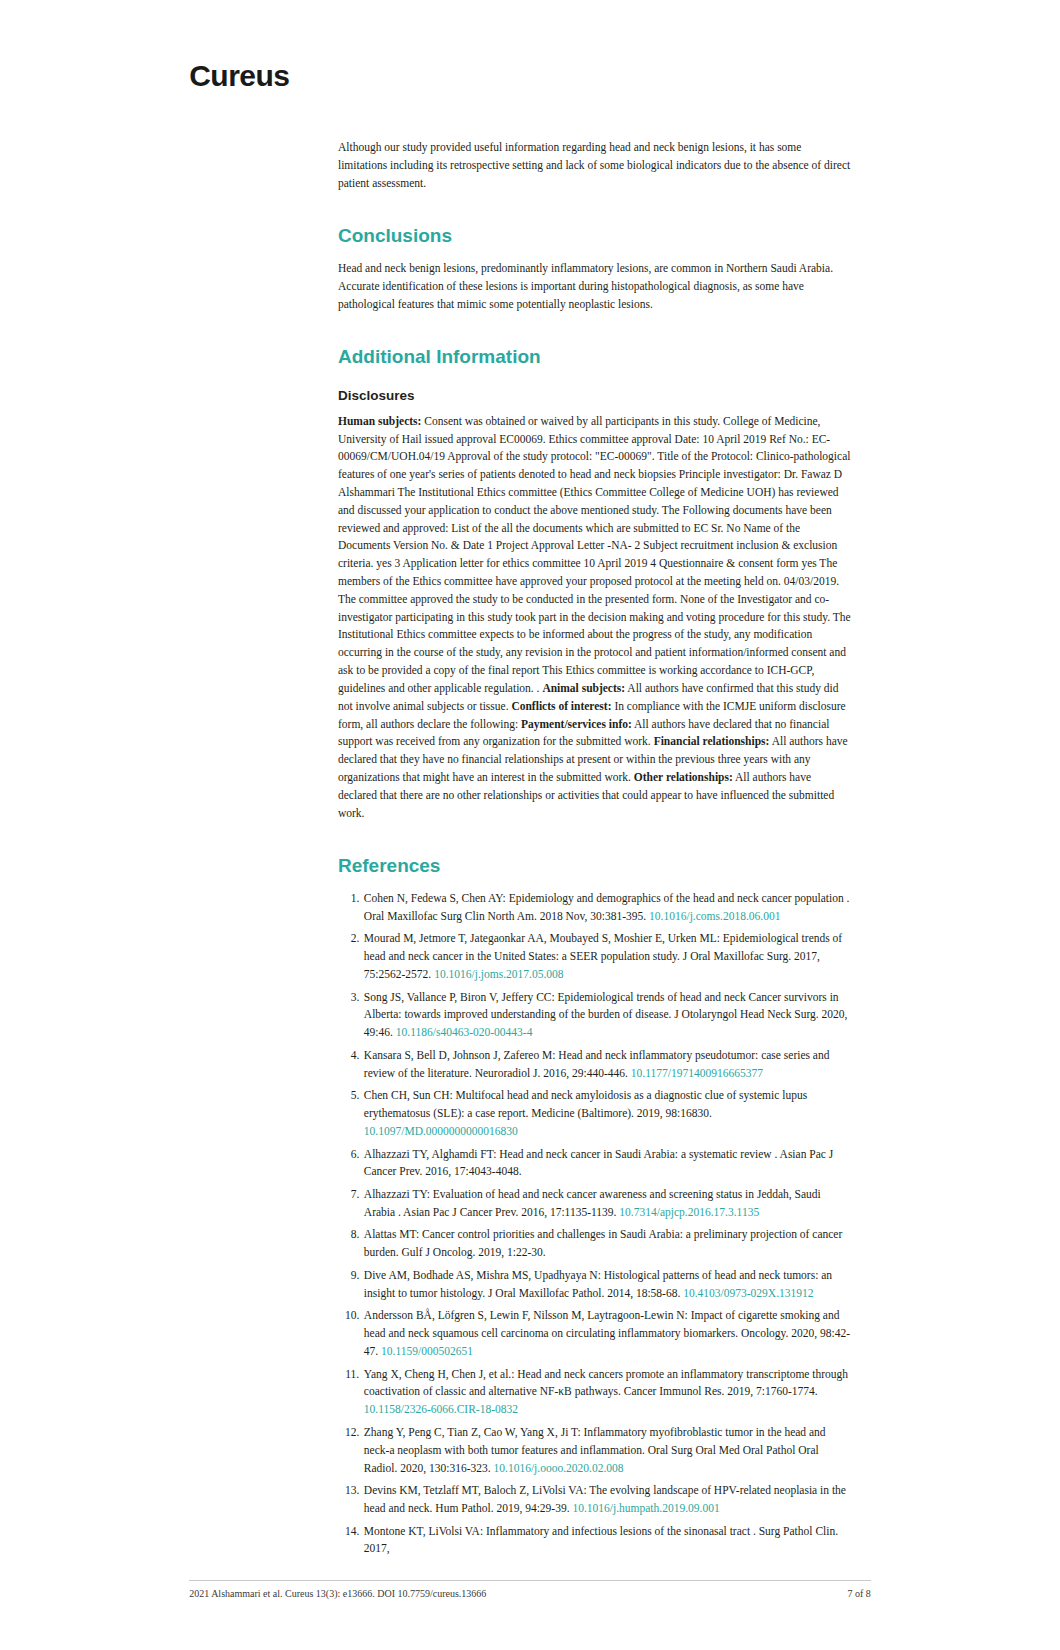Cureus
Although our study provided useful information regarding head and neck benign lesions, it has some limitations including its retrospective setting and lack of some biological indicators due to the absence of direct patient assessment.
Conclusions
Head and neck benign lesions, predominantly inflammatory lesions, are common in Northern Saudi Arabia. Accurate identification of these lesions is important during histopathological diagnosis, as some have pathological features that mimic some potentially neoplastic lesions.
Additional Information
Disclosures
Human subjects: Consent was obtained or waived by all participants in this study. College of Medicine, University of Hail issued approval EC00069. Ethics committee approval Date: 10 April 2019 Ref No.: EC-00069/CM/UOH.04/19 Approval of the study protocol: "EC-00069". Title of the Protocol: Clinico-pathological features of one year's series of patients denoted to head and neck biopsies Principle investigator: Dr. Fawaz D Alshammari The Institutional Ethics committee (Ethics Committee College of Medicine UOH) has reviewed and discussed your application to conduct the above mentioned study. The Following documents have been reviewed and approved: List of the all the documents which are submitted to EC Sr. No Name of the Documents Version No. & Date 1 Project Approval Letter -NA- 2 Subject recruitment inclusion & exclusion criteria. yes 3 Application letter for ethics committee 10 April 2019 4 Questionnaire & consent form yes The members of the Ethics committee have approved your proposed protocol at the meeting held on. 04/03/2019. The committee approved the study to be conducted in the presented form. None of the Investigator and co-investigator participating in this study took part in the decision making and voting procedure for this study. The Institutional Ethics committee expects to be informed about the progress of the study, any modification occurring in the course of the study, any revision in the protocol and patient information/informed consent and ask to be provided a copy of the final report This Ethics committee is working accordance to ICH-GCP, guidelines and other applicable regulation. . Animal subjects: All authors have confirmed that this study did not involve animal subjects or tissue. Conflicts of interest: In compliance with the ICMJE uniform disclosure form, all authors declare the following: Payment/services info: All authors have declared that no financial support was received from any organization for the submitted work. Financial relationships: All authors have declared that they have no financial relationships at present or within the previous three years with any organizations that might have an interest in the submitted work. Other relationships: All authors have declared that there are no other relationships or activities that could appear to have influenced the submitted work.
References
Cohen N, Fedewa S, Chen AY: Epidemiology and demographics of the head and neck cancer population . Oral Maxillofac Surg Clin North Am. 2018 Nov, 30:381-395. 10.1016/j.coms.2018.06.001
Mourad M, Jetmore T, Jategaonkar AA, Moubayed S, Moshier E, Urken ML: Epidemiological trends of head and neck cancer in the United States: a SEER population study. J Oral Maxillofac Surg. 2017, 75:2562-2572. 10.1016/j.joms.2017.05.008
Song JS, Vallance P, Biron V, Jeffery CC: Epidemiological trends of head and neck Cancer survivors in Alberta: towards improved understanding of the burden of disease. J Otolaryngol Head Neck Surg. 2020, 49:46. 10.1186/s40463-020-00443-4
Kansara S, Bell D, Johnson J, Zafereo M: Head and neck inflammatory pseudotumor: case series and review of the literature. Neuroradiol J. 2016, 29:440-446. 10.1177/1971400916665377
Chen CH, Sun CH: Multifocal head and neck amyloidosis as a diagnostic clue of systemic lupus erythematosus (SLE): a case report. Medicine (Baltimore). 2019, 98:16830. 10.1097/MD.0000000000016830
Alhazzazi TY, Alghamdi FT: Head and neck cancer in Saudi Arabia: a systematic review . Asian Pac J Cancer Prev. 2016, 17:4043-4048.
Alhazzazi TY: Evaluation of head and neck cancer awareness and screening status in Jeddah, Saudi Arabia . Asian Pac J Cancer Prev. 2016, 17:1135-1139. 10.7314/apjcp.2016.17.3.1135
Alattas MT: Cancer control priorities and challenges in Saudi Arabia: a preliminary projection of cancer burden. Gulf J Oncolog. 2019, 1:22-30.
Dive AM, Bodhade AS, Mishra MS, Upadhyaya N: Histological patterns of head and neck tumors: an insight to tumor histology. J Oral Maxillofac Pathol. 2014, 18:58-68. 10.4103/0973-029X.131912
Andersson BÅ, Löfgren S, Lewin F, Nilsson M, Laytragoon-Lewin N: Impact of cigarette smoking and head and neck squamous cell carcinoma on circulating inflammatory biomarkers. Oncology. 2020, 98:42-47. 10.1159/000502651
Yang X, Cheng H, Chen J, et al.: Head and neck cancers promote an inflammatory transcriptome through coactivation of classic and alternative NF-κB pathways. Cancer Immunol Res. 2019, 7:1760-1774. 10.1158/2326-6066.CIR-18-0832
Zhang Y, Peng C, Tian Z, Cao W, Yang X, Ji T: Inflammatory myofibroblastic tumor in the head and neck-a neoplasm with both tumor features and inflammation. Oral Surg Oral Med Oral Pathol Oral Radiol. 2020, 130:316-323. 10.1016/j.oooo.2020.02.008
Devins KM, Tetzlaff MT, Baloch Z, LiVolsi VA: The evolving landscape of HPV-related neoplasia in the head and neck. Hum Pathol. 2019, 94:29-39. 10.1016/j.humpath.2019.09.001
Montone KT, LiVolsi VA: Inflammatory and infectious lesions of the sinonasal tract . Surg Pathol Clin. 2017,
2021 Alshammari et al. Cureus 13(3): e13666. DOI 10.7759/cureus.13666 7 of 8